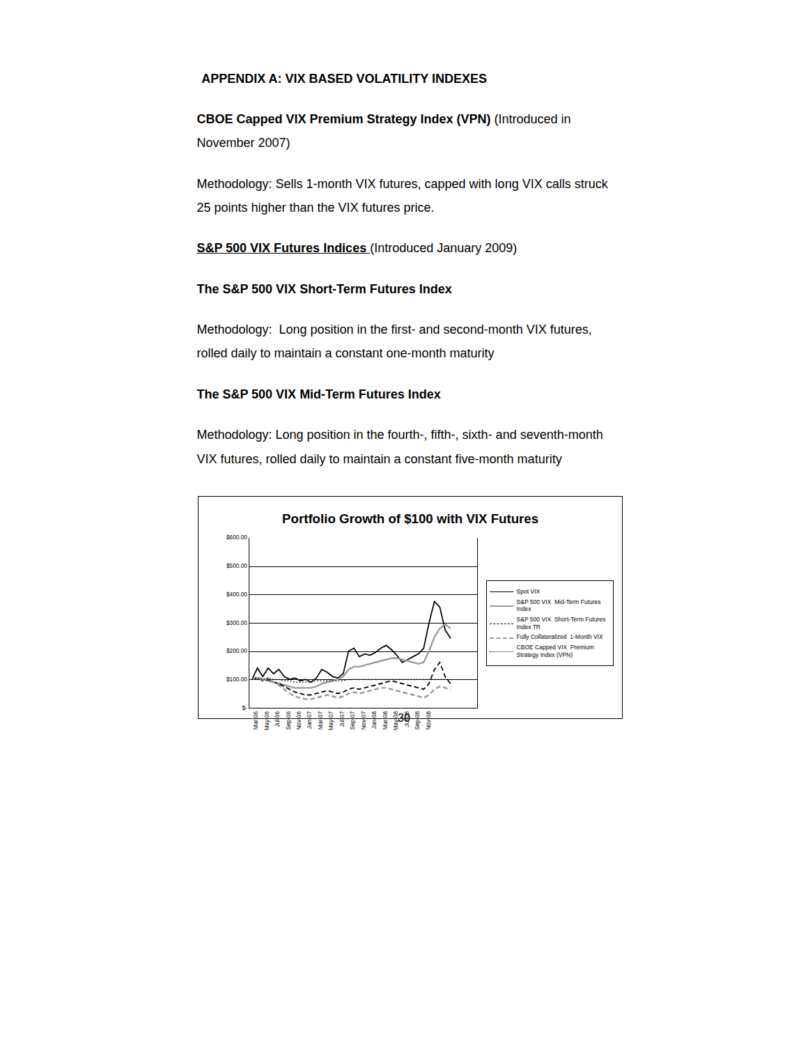APPENDIX A: VIX BASED VOLATILITY INDEXES
CBOE Capped VIX Premium Strategy Index (VPN) (Introduced in November 2007)
Methodology: Sells 1-month VIX futures, capped with long VIX calls struck 25 points higher than the VIX futures price.
S&P 500 VIX Futures Indices (Introduced January 2009)
The S&P 500 VIX Short-Term Futures Index
Methodology: Long position in the first- and second-month VIX futures, rolled daily to maintain a constant one-month maturity
The S&P 500 VIX Mid-Term Futures Index
Methodology: Long position in the fourth-, fifth-, sixth- and seventh-month VIX futures, rolled daily to maintain a constant five-month maturity
Portfolio Growth of $100 with VIX Futures
$600.00 $500.00 $400.00 $300.00 $200.00 $100.00 $-
Mar-06 May-06 Jul-06 Sep-06 Nov-06 Jan-07 Mar-07 May-07 Jul-07 Sep-07 Nov-07 Jan-08 Mar-08 May-08 Jul-08 Sep-08 Nov-08
Spot VIX
S&P 500 VIX Mid-Term Futures Index
S&P 500 VIX Short-Term Futures Index TR
Fully Collateralized 1-Month VIX
CBOE Capped VIX Premium Strategy Index (VPN)
30